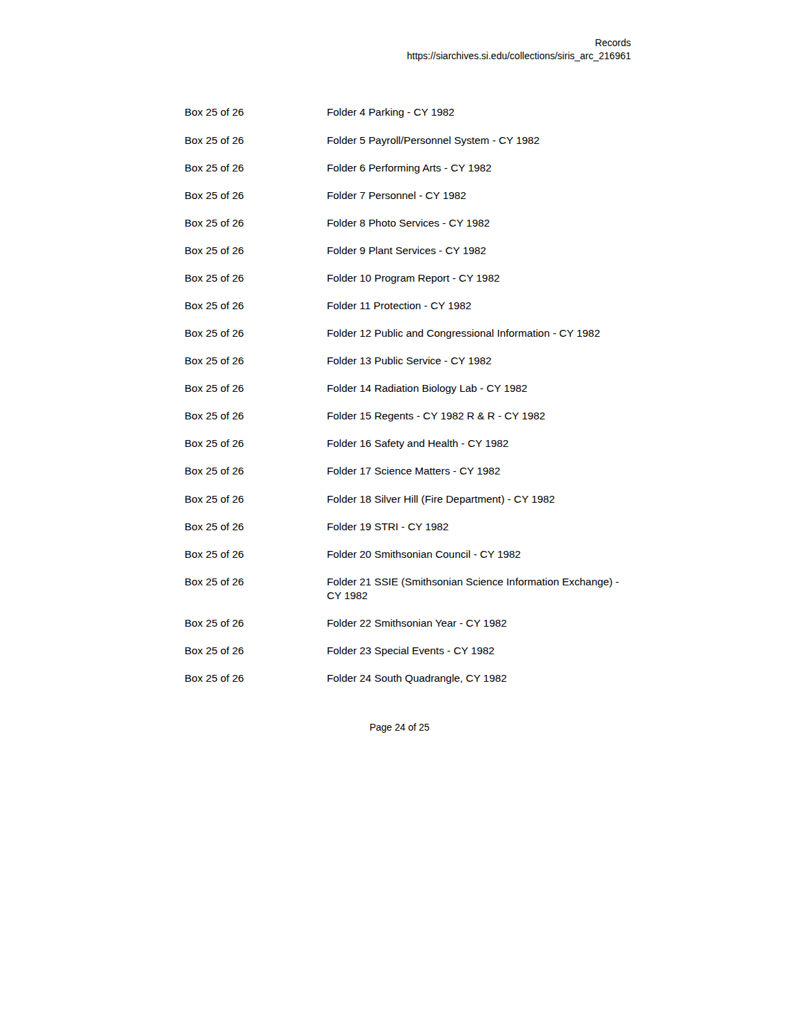Records
https://siarchives.si.edu/collections/siris_arc_216961
| Box 25 of 26 | Folder 4 Parking - CY 1982 |
| Box 25 of 26 | Folder 5 Payroll/Personnel System - CY 1982 |
| Box 25 of 26 | Folder 6 Performing Arts - CY 1982 |
| Box 25 of 26 | Folder 7 Personnel - CY 1982 |
| Box 25 of 26 | Folder 8 Photo Services - CY 1982 |
| Box 25 of 26 | Folder 9 Plant Services - CY 1982 |
| Box 25 of 26 | Folder 10 Program Report - CY 1982 |
| Box 25 of 26 | Folder 11 Protection - CY 1982 |
| Box 25 of 26 | Folder 12 Public and Congressional Information - CY 1982 |
| Box 25 of 26 | Folder 13 Public Service - CY 1982 |
| Box 25 of 26 | Folder 14 Radiation Biology Lab - CY 1982 |
| Box 25 of 26 | Folder 15 Regents - CY 1982 R & R - CY 1982 |
| Box 25 of 26 | Folder 16 Safety and Health - CY 1982 |
| Box 25 of 26 | Folder 17 Science Matters - CY 1982 |
| Box 25 of 26 | Folder 18 Silver Hill (Fire Department) - CY 1982 |
| Box 25 of 26 | Folder 19 STRI - CY 1982 |
| Box 25 of 26 | Folder 20 Smithsonian Council - CY 1982 |
| Box 25 of 26 | Folder 21 SSIE (Smithsonian Science Information Exchange) - CY 1982 |
| Box 25 of 26 | Folder 22 Smithsonian Year - CY 1982 |
| Box 25 of 26 | Folder 23 Special Events - CY 1982 |
| Box 25 of 26 | Folder 24 South Quadrangle, CY 1982 |
Page 24 of 25